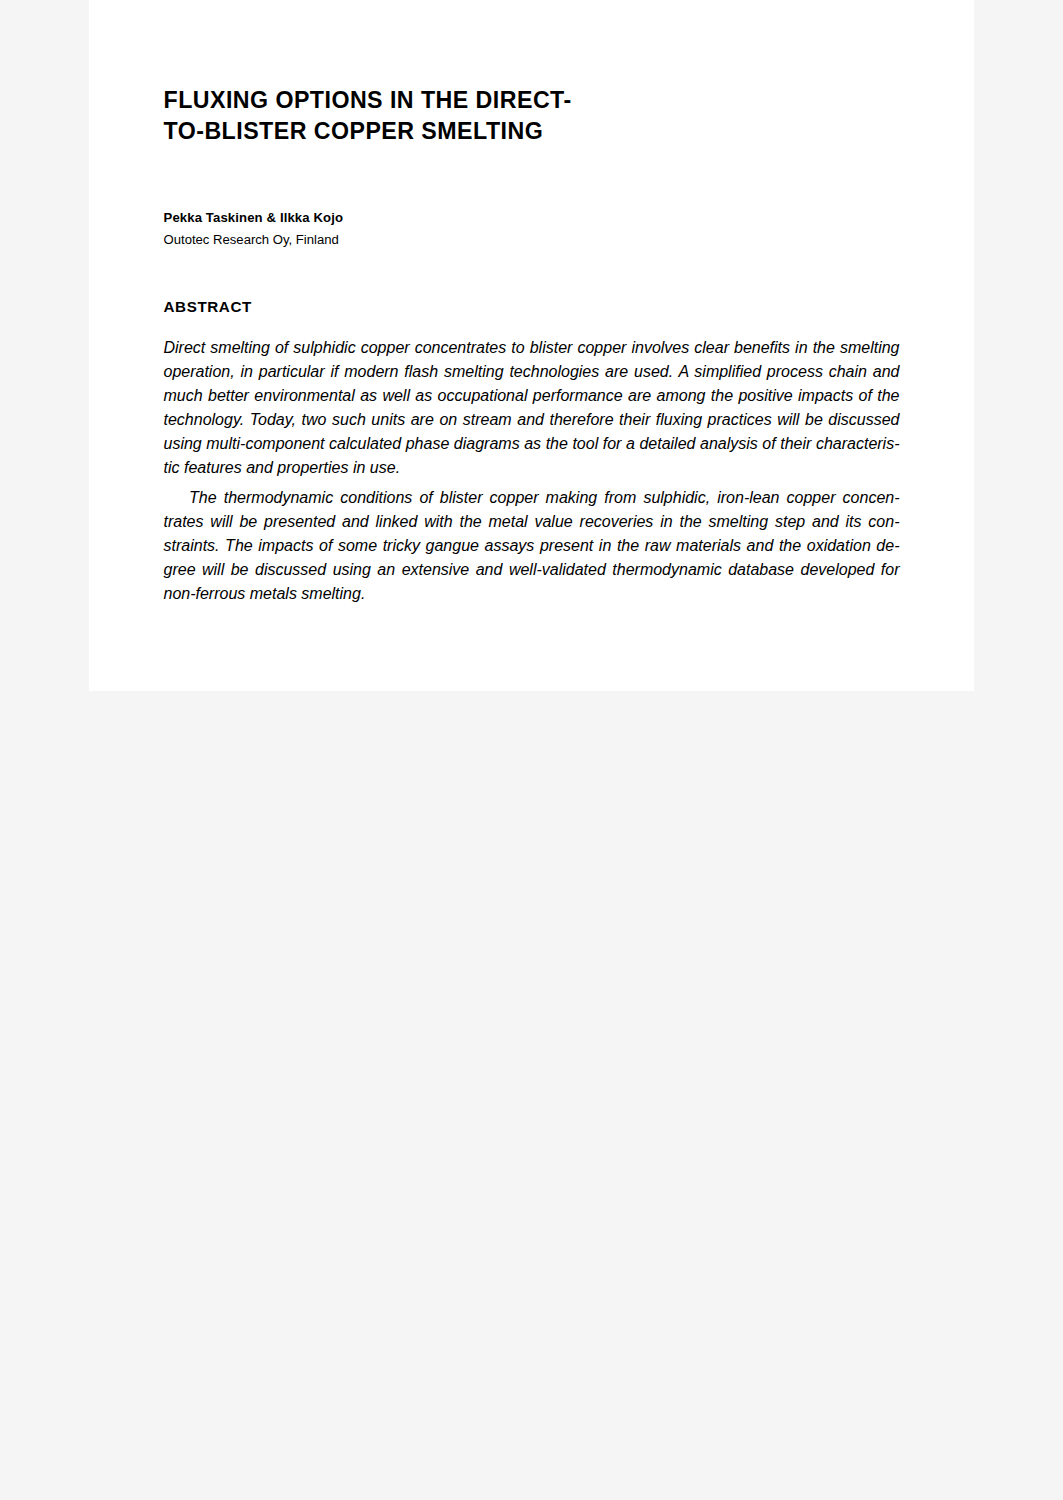Fluxing options in the direct-
to-blister copper smelting
Pekka Taskinen & Ilkka Kojo
Outotec Research Oy, Finland
Abstract
Direct smelting of sulphidic copper concentrates to blister copper involves clear benefits in the smelting operation, in particular if modern flash smelting technologies are used. A simplified process chain and much better environmental as well as occupational performance are among the positive impacts of the technology. Today, two such units are on stream and therefore their fluxing practices will be discussed using multi-component calculated phase diagrams as the tool for a detailed analysis of their characteristic features and properties in use.
The thermodynamic conditions of blister copper making from sulphidic, iron-lean copper concentrates will be presented and linked with the metal value recoveries in the smelting step and its constraints. The impacts of some tricky gangue assays present in the raw materials and the oxidation degree will be discussed using an extensive and well-validated thermodynamic database developed for non-ferrous metals smelting.